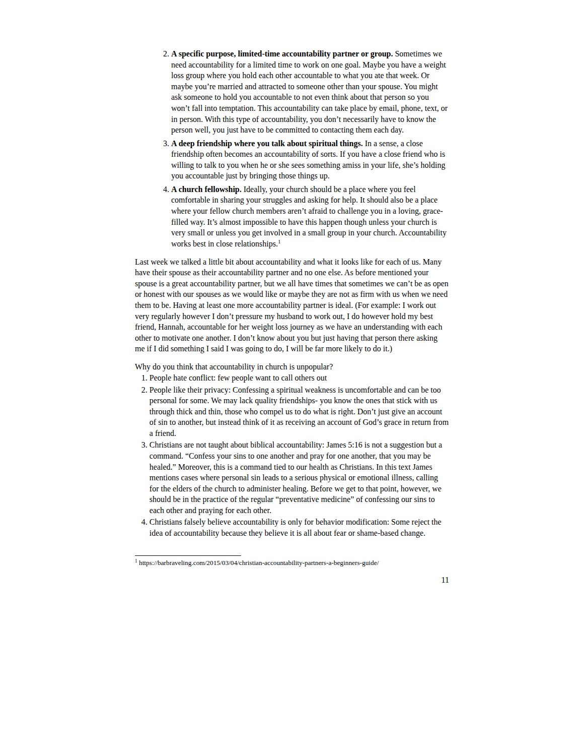A specific purpose, limited-time accountability partner or group. Sometimes we need accountability for a limited time to work on one goal. Maybe you have a weight loss group where you hold each other accountable to what you ate that week. Or maybe you’re married and attracted to someone other than your spouse. You might ask someone to hold you accountable to not even think about that person so you won’t fall into temptation. This accountability can take place by email, phone, text, or in person. With this type of accountability, you don’t necessarily have to know the person well, you just have to be committed to contacting them each day.
A deep friendship where you talk about spiritual things. In a sense, a close friendship often becomes an accountability of sorts. If you have a close friend who is willing to talk to you when he or she sees something amiss in your life, she’s holding you accountable just by bringing those things up.
A church fellowship. Ideally, your church should be a place where you feel comfortable in sharing your struggles and asking for help. It should also be a place where your fellow church members aren’t afraid to challenge you in a loving, grace-filled way. It’s almost impossible to have this happen though unless your church is very small or unless you get involved in a small group in your church. Accountability works best in close relationships.1
Last week we talked a little bit about accountability and what it looks like for each of us. Many have their spouse as their accountability partner and no one else. As before mentioned your spouse is a great accountability partner, but we all have times that sometimes we can’t be as open or honest with our spouses as we would like or maybe they are not as firm with us when we need them to be. Having at least one more accountability partner is ideal. (For example: I work out very regularly however I don’t pressure my husband to work out, I do however hold my best friend, Hannah, accountable for her weight loss journey as we have an understanding with each other to motivate one another. I don’t know about you but just having that person there asking me if I did something I said I was going to do, I will be far more likely to do it.)
Why do you think that accountability in church is unpopular?
People hate conflict: few people want to call others out
People like their privacy: Confessing a spiritual weakness is uncomfortable and can be too personal for some. We may lack quality friendships- you know the ones that stick with us through thick and thin, those who compel us to do what is right. Don’t just give an account of sin to another, but instead think of it as receiving an account of God’s grace in return from a friend.
Christians are not taught about biblical accountability: James 5:16 is not a suggestion but a command. “Confess your sins to one another and pray for one another, that you may be healed.” Moreover, this is a command tied to our health as Christians. In this text James mentions cases where personal sin leads to a serious physical or emotional illness, calling for the elders of the church to administer healing. Before we get to that point, however, we should be in the practice of the regular “preventative medicine” of confessing our sins to each other and praying for each other.
Christians falsely believe accountability is only for behavior modification: Some reject the idea of accountability because they believe it is all about fear or shame-based change.
1 https://barbraveling.com/2015/03/04/christian-accountability-partners-a-beginners-guide/
11